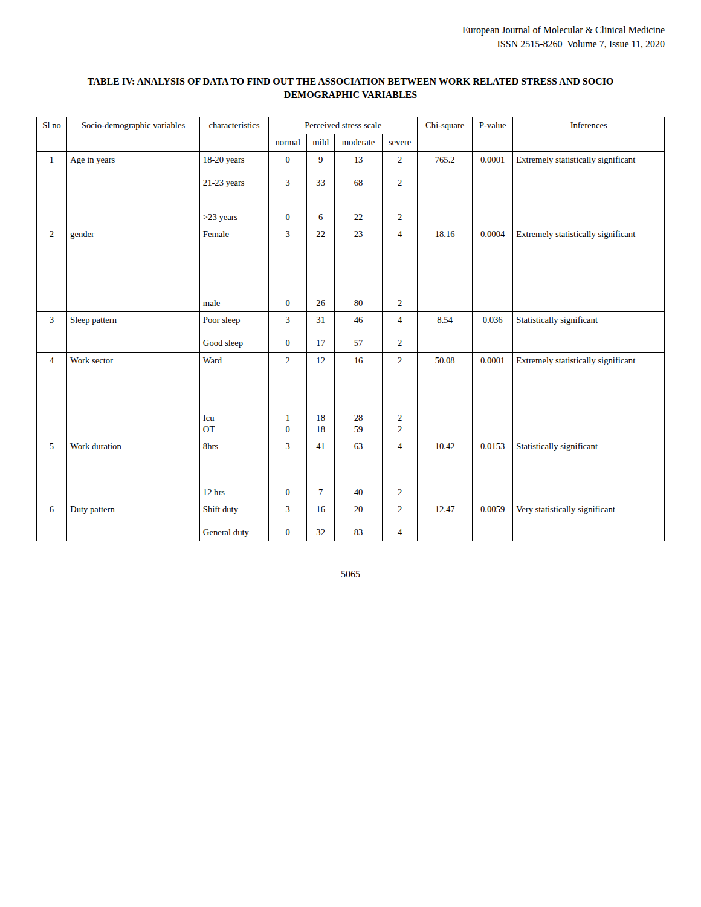European Journal of Molecular & Clinical Medicine
ISSN 2515-8260 Volume 7, Issue 11, 2020
Table IV: Analysis of data to find out the association between work related stress and socio demographic variables
| Sl no | Socio-demographic variables | characteristics | Perceived stress scale | Chi-square | P-value | Inferences |
| --- | --- | --- | --- | --- | --- | --- |
| normal | mild | moderate | severe |
| 1 | Age in years | 18-20 years 21-23 years >23 years | 0 3 0 | 9 33 6 | 13 68 22 | 2 2 2 | 765.2 | 0.0001 | Extremely statistically significant |
| 2 | gender | Female male | 3 0 | 22 26 | 23 80 | 4 2 | 18.16 | 0.0004 | Extremely statistically significant |
| 3 | Sleep pattern | Poor sleep Good sleep | 3 0 | 31 17 | 46 57 | 4 2 | 8.54 | 0.036 | Statistically significant |
| 4 | Work sector | Ward Icu OT | 2 1 0 | 12 18 18 | 16 28 59 | 2 2 2 | 50.08 | 0.0001 | Extremely statistically significant |
| 5 | Work duration | 8hrs 12 hrs | 3 0 | 41 7 | 63 40 | 4 2 | 10.42 | 0.0153 | Statistically significant |
| 6 | Duty pattern | Shift duty General duty | 3 0 | 16 32 | 20 83 | 2 4 | 12.47 | 0.0059 | Very statistically significant |
5065